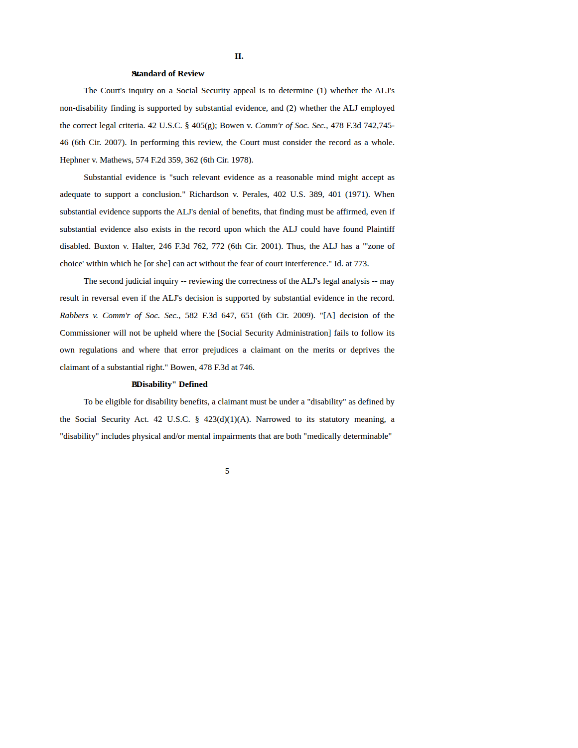II.
A. Standard of Review
The Court's inquiry on a Social Security appeal is to determine (1) whether the ALJ's non-disability finding is supported by substantial evidence, and (2) whether the ALJ employed the correct legal criteria. 42 U.S.C. § 405(g); Bowen v. Comm'r of Soc. Sec., 478 F.3d 742,745-46 (6th Cir. 2007). In performing this review, the Court must consider the record as a whole. Hephner v. Mathews, 574 F.2d 359, 362 (6th Cir. 1978).
Substantial evidence is "such relevant evidence as a reasonable mind might accept as adequate to support a conclusion." Richardson v. Perales, 402 U.S. 389, 401 (1971). When substantial evidence supports the ALJ's denial of benefits, that finding must be affirmed, even if substantial evidence also exists in the record upon which the ALJ could have found Plaintiff disabled. Buxton v. Halter, 246 F.3d 762, 772 (6th Cir. 2001). Thus, the ALJ has a "'zone of choice' within which he [or she] can act without the fear of court interference." Id. at 773.
The second judicial inquiry -- reviewing the correctness of the ALJ's legal analysis -- may result in reversal even if the ALJ's decision is supported by substantial evidence in the record. Rabbers v. Comm'r of Soc. Sec., 582 F.3d 647, 651 (6th Cir. 2009). "[A] decision of the Commissioner will not be upheld where the [Social Security Administration] fails to follow its own regulations and where that error prejudices a claimant on the merits or deprives the claimant of a substantial right." Bowen, 478 F.3d at 746.
B."Disability" Defined
To be eligible for disability benefits, a claimant must be under a "disability" as defined by the Social Security Act. 42 U.S.C. § 423(d)(1)(A). Narrowed to its statutory meaning, a "disability" includes physical and/or mental impairments that are both "medically determinable"
5